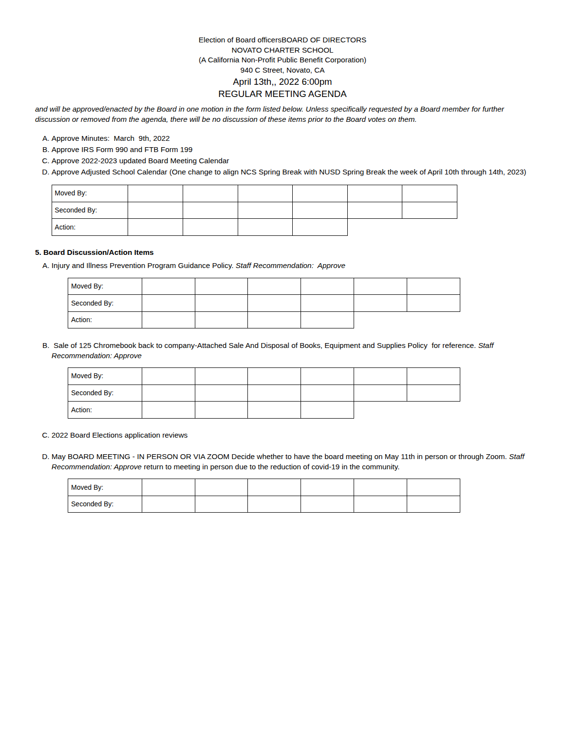Election of Board officersBOARD OF DIRECTORS
NOVATO CHARTER SCHOOL
(A California Non-Profit Public Benefit Corporation)
940 C Street, Novato, CA
April 13th,, 2022 6:00pm
REGULAR MEETING AGENDA
and will be approved/enacted by the Board in one motion in the form listed below. Unless specifically requested by a Board member for further discussion or removed from the agenda, there will be no discussion of these items prior to the Board votes on them.
Approve Minutes: March 9th, 2022
Approve IRS Form 990 and FTB Form 199
Approve 2022-2023 updated Board Meeting Calendar
Approve Adjusted School Calendar (One change to align NCS Spring Break with NUSD Spring Break the week of April 10th through 14th, 2023)
| Moved By: | | | | | | |
| Seconded By: | | | | | | |
| Action: | | | | | | |
5. Board Discussion/Action Items
Injury and Illness Prevention Program Guidance Policy. Staff Recommendation: Approve
| Moved By: | | | | | | |
| Seconded By: | | | | | | |
| Action: | | | | | | |
Sale of 125 Chromebook back to company-Attached Sale And Disposal of Books, Equipment and Supplies Policy for reference. Staff Recommendation: Approve
| Moved By: | | | | | | |
| Seconded By: | | | | | | |
| Action: | | | | | | |
2022 Board Elections application reviews
May BOARD MEETING - IN PERSON OR VIA ZOOM Decide whether to have the board meeting on May 11th in person or through Zoom. Staff Recommendation: Approve return to meeting in person due to the reduction of covid-19 in the community.
| Moved By: | | | | | | |
| Seconded By: | | | | | | |